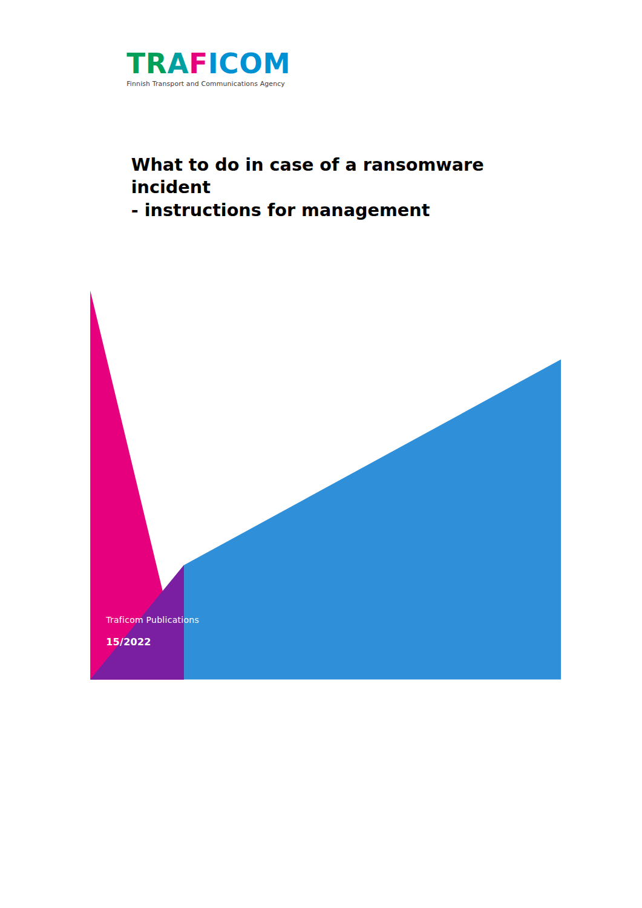TRAFICOM
Finnish Transport and Communications Agency
What to do in case of a ransomware incident
- instructions for management
Traficom Publications
15/2022